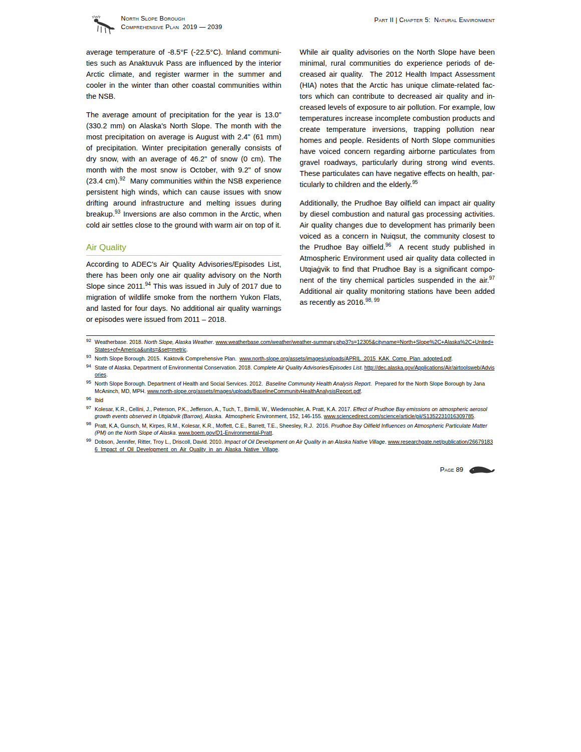North Slope Borough
Comprehensive Plan 2019 — 2039
Part II | Chapter 5: Natural Environment
average temperature of -8.5°F (-22.5°C). Inland communities such as Anaktuvuk Pass are influenced by the interior Arctic climate, and register warmer in the summer and cooler in the winter than other coastal communities within the NSB.
The average amount of precipitation for the year is 13.0" (330.2 mm) on Alaska's North Slope. The month with the most precipitation on average is August with 2.4" (61 mm) of precipitation. Winter precipitation generally consists of dry snow, with an average of 46.2" of snow (0 cm). The month with the most snow is October, with 9.2" of snow (23.4 cm).92 Many communities within the NSB experience persistent high winds, which can cause issues with snow drifting around infrastructure and melting issues during breakup.93 Inversions are also common in the Arctic, when cold air settles close to the ground with warm air on top of it.
Air Quality
According to ADEC's Air Quality Advisories/Episodes List, there has been only one air quality advisory on the North Slope since 2011.94 This was issued in July of 2017 due to migration of wildlife smoke from the northern Yukon Flats, and lasted for four days. No additional air quality warnings or episodes were issued from 2011 – 2018.
While air quality advisories on the North Slope have been minimal, rural communities do experience periods of decreased air quality. The 2012 Health Impact Assessment (HIA) notes that the Arctic has unique climate-related factors which can contribute to decreased air quality and increased levels of exposure to air pollution. For example, low temperatures increase incomplete combustion products and create temperature inversions, trapping pollution near homes and people. Residents of North Slope communities have voiced concern regarding airborne particulates from gravel roadways, particularly during strong wind events. These particulates can have negative effects on health, particularly to children and the elderly.95
Additionally, the Prudhoe Bay oilfield can impact air quality by diesel combustion and natural gas processing activities. Air quality changes due to development has primarily been voiced as a concern in Nuiqsut, the community closest to the Prudhoe Bay oilfield.96 A recent study published in Atmospheric Environment used air quality data collected in Utqiaġvik to find that Prudhoe Bay is a significant component of the tiny chemical particles suspended in the air.97 Additional air quality monitoring stations have been added as recently as 2016.98, 99
Weatherbase. 2018. North Slope, Alaska Weather. www.weatherbase.com/weather/weather-summary.php3?s=12305&cityname=North+Slope%2C+Alaska%2C+United+States+of+America&units=&set=metric.
North Slope Borough. 2015. Kaktovik Comprehensive Plan. www.north-slope.org/assets/images/uploads/APRIL_2015_KAK_Comp_Plan_adopted.pdf.
State of Alaska. Department of Environmental Conservation. 2018. Complete Air Quality Advisories/Episodes List. http://dec.alaska.gov/Applications/Air/airtoolsweb/Advisories.
North Slope Borough. Department of Health and Social Services. 2012. Baseline Community Health Analysis Report. Prepared for the North Slope Borough by Jana McAninch, MD, MPH. www.north-slope.org/assets/images/uploads/BaselineCommunityHealthAnalysisReport.pdf.
Ibid
Kolesar, K.R., Cellini, J., Peterson, P.K., Jefferson, A., Tuch, T., Birmili, W., Wiedensohler, A. Pratt, K.A. 2017. Effect of Prudhoe Bay emissions on atmospheric aerosol growth events observed in Utqiabvik (Barrow), Alaska. Atmospheric Environment, 152, 146-155. www.sciencedirect.com/science/article/pii/S1352231016309785.
Pratt, K.A, Gunsch, M, Kirpes, R.M., Kolesar, K.R., Moffett, C.E., Barrett, T.E., Sheesley, R.J. 2016. Prudhoe Bay Oilfield Influences on Atmospheric Particulate Matter (PM) on the North Slope of Alaska. www.boem.gov/D1-Environmental-Pratt.
Dobson, Jennifer, Ritter, Troy L., Driscoll, David. 2010. Impact of Oil Development on Air Quality in an Alaska Native Village. www.researchgate.net/publication/266791836_Impact_of_Oil_Development_on_Air_Quality_in_an_Alaska_Native_Village.
Page 89